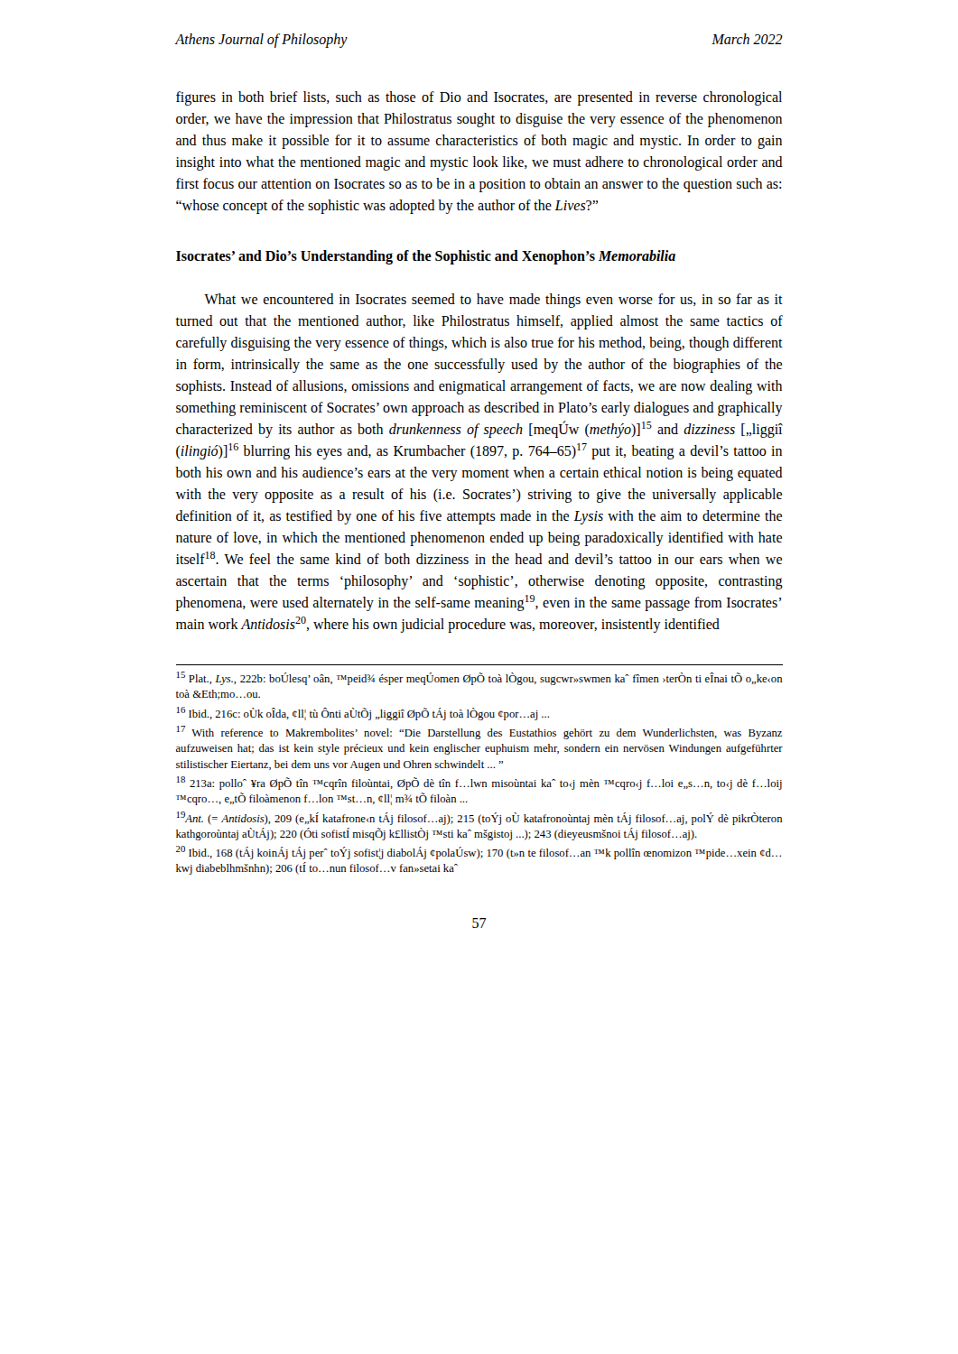Athens Journal of Philosophy March 2022
figures in both brief lists, such as those of Dio and Isocrates, are presented in reverse chronological order, we have the impression that Philostratus sought to disguise the very essence of the phenomenon and thus make it possible for it to assume characteristics of both magic and mystic. In order to gain insight into what the mentioned magic and mystic look like, we must adhere to chronological order and first focus our attention on Isocrates so as to be in a position to obtain an answer to the question such as: “whose concept of the sophistic was adopted by the author of the Lives?”
Isocrates’ and Dio’s Understanding of the Sophistic and Xenophon’s Memorabilia
What we encountered in Isocrates seemed to have made things even worse for us, in so far as it turned out that the mentioned author, like Philostratus himself, applied almost the same tactics of carefully disguising the very essence of things, which is also true for his method, being, though different in form, intrinsically the same as the one successfully used by the author of the biographies of the sophists. Instead of allusions, omissions and enigmatical arrangement of facts, we are now dealing with something reminiscent of Socrates’ own approach as described in Plato’s early dialogues and graphically characterized by its author as both drunkenness of speech [meqÚw (methýo)]15 and dizziness [„liggiî (ilingió)]16 blurring his eyes and, as Krumbacher (1897, p. 764–65)17 put it, beating a devil’s tattoo in both his own and his audience’s ears at the very moment when a certain ethical notion is being equated with the very opposite as a result of his (i.e. Socrates’) striving to give the universally applicable definition of it, as testified by one of his five attempts made in the Lysis with the aim to determine the nature of love, in which the mentioned phenomenon ended up being paradoxically identified with hate itself18. We feel the same kind of both dizziness in the head and devil’s tattoo in our ears when we ascertain that the terms ‘philosophy’ and ‘sophistic’, otherwise denoting opposite, contrasting phenomena, were used alternately in the self-same meaning19, even in the same passage from Isocrates’ main work Antidosis20, where his own judicial procedure was, moreover, insistently identified
15 Plat., Lys., 222b: boÚlesq’ oân, ™peid¾ ésper meqÚomen ØpÕ toà lÒgou, sugcwr»swmen kaˆ fîmen ›terÒn ti eÎnai tÕ o„ke‹on toà &Eth;mo…ou.
16 Ibid., 216c: oÙk oÎda, ¢ll¦ tù Ônti aÙtÕj „liggiî ØpÕ tÁj toà lÒgou ¢por…aj ...
17 With reference to Makrembolites’ novel: “Die Darstellung des Eustathios gehört zu dem Wunderlichsten, was Byzanz aufzuweisen hat; das ist kein style précieux und kein englischer euphuism mehr, sondern ein nervösen Windungen aufgeführter stilistischer Eiertanz, bei dem uns vor Augen und Ohren schwindelt ... ”
18 213a: polloˆ ¥ra ØpÕ tîn ™cqrîn filoùntai, ØpÕ dè tîn f…lwn misoùntai kaˆ to‹j mèn ™cqro‹j f…loi e„s…n, to‹j dè f…loij ™cqro…, e„tÕ filoàmenon f…lon ™st…n, ¢ll¦ m¾ tÕ filoàn ...
19Ant. (= Antidosis), 209 (e„kÍ katafrone‹n tÁj filosof…aj); 215 (toÝj oÙ katafronoùntaj mèn tÁj filosof…aj, polÝ dè pikrÒteron kathgoroùntaj aÙtÁj); 220 (Óti sofistÍ misqÕj k£llistÒj ™sti kaˆ mšgistoj ...); 243 (dieyeusmšnoi tÁj filosof…aj).
20 Ibid., 168 (tÁj koinÁj tÁj perˆ toÝj sofist¦j diabolÁj ¢polaÚsw); 170 (t»n te filosof…an ™k pollîn œnomizon ™pide…xein ¢d…kwj diabeblhmšnhn); 206 (tÍ to…nun filosof…v fan»setai kaˆ
57